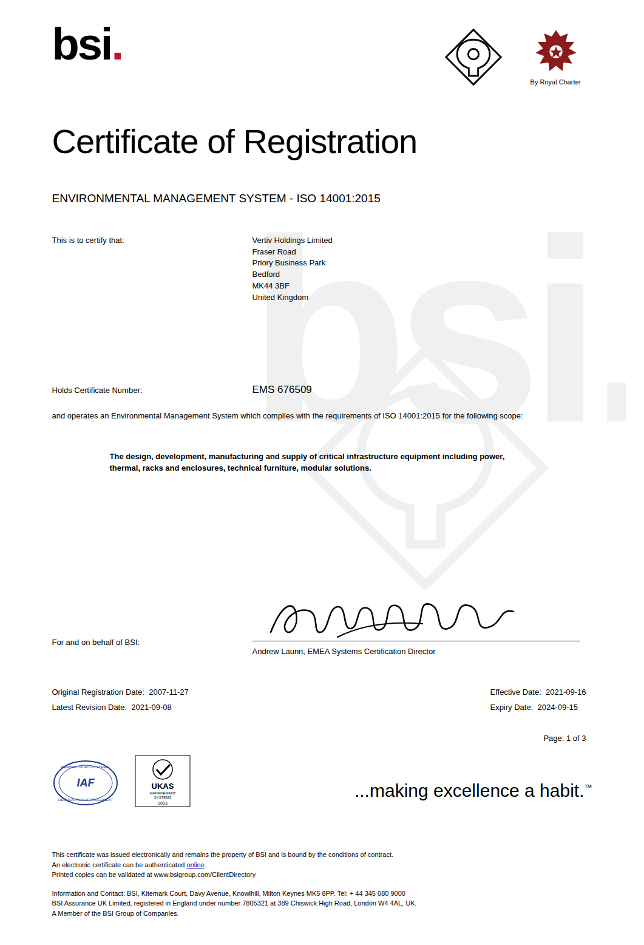bsi.
bsi.
By Royal Charter
Certificate of Registration
ENVIRONMENTAL MANAGEMENT SYSTEM - ISO 14001:2015
This is to certify that:
Vertiv Holdings Limited
Fraser Road
Priory Business Park
Bedford
MK44 3BF
United Kingdom
Holds Certificate Number:
EMS 676509
and operates an Environmental Management System which complies with the requirements of ISO 14001:2015 for the following scope:
The design, development, manufacturing and supply of critical infrastructure equipment including power, thermal, racks and enclosures, technical furniture, modular solutions.
For and on behalf of BSI:
Andrew Launn, EMEA Systems Certification Director
Original Registration Date: 2007-11-27
Latest Revision Date: 2021-09-08
Effective Date: 2021-09-16
Expiry Date: 2024-09-15
Page: 1 of 3
MEMBER OF MULTILATERAL IAF RECOGNITION ARRANGEMENT
UKAS MANAGEMENT SYSTEMS 0003
...making excellence a habit.™
This certificate was issued electronically and remains the property of BSI and is bound by the conditions of contract.
An electronic certificate can be authenticated online.
Printed copies can be validated at www.bsigroup.com/ClientDirectory
Information and Contact: BSI, Kitemark Court, Davy Avenue, Knowlhill, Milton Keynes MK5 8PP. Tel: + 44 345 080 9000
BSI Assurance UK Limited, registered in England under number 7805321 at 389 Chiswick High Road, London W4 4AL, UK.
A Member of the BSI Group of Companies.